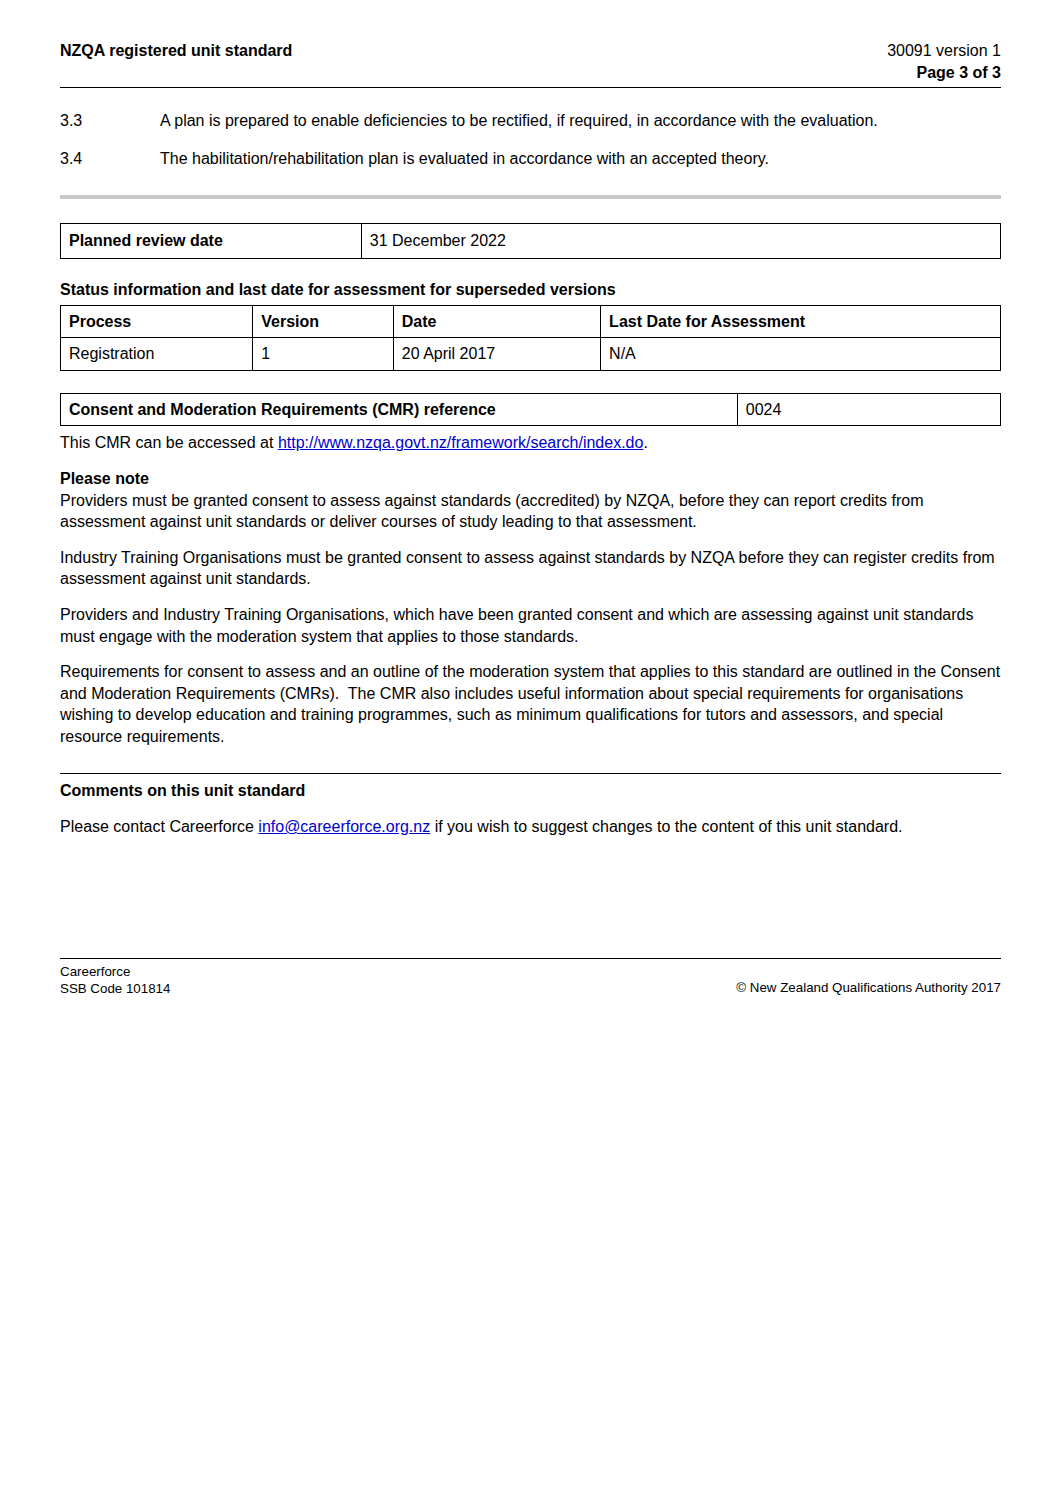NZQA registered unit standard
30091 version 1
Page 3 of 3
3.3
A plan is prepared to enable deficiencies to be rectified, if required, in accordance with the evaluation.
3.4
The habilitation/rehabilitation plan is evaluated in accordance with an accepted theory.
| Planned review date | 31 December 2022 |
Status information and last date for assessment for superseded versions
| Process | Version | Date | Last Date for Assessment |
| --- | --- | --- | --- |
| Registration | 1 | 20 April 2017 | N/A |
| Consent and Moderation Requirements (CMR) reference | 0024 |
This CMR can be accessed at http://www.nzqa.govt.nz/framework/search/index.do.
Please note
Providers must be granted consent to assess against standards (accredited) by NZQA, before they can report credits from assessment against unit standards or deliver courses of study leading to that assessment.
Industry Training Organisations must be granted consent to assess against standards by NZQA before they can register credits from assessment against unit standards.
Providers and Industry Training Organisations, which have been granted consent and which are assessing against unit standards must engage with the moderation system that applies to those standards.
Requirements for consent to assess and an outline of the moderation system that applies to this standard are outlined in the Consent and Moderation Requirements (CMRs). The CMR also includes useful information about special requirements for organisations wishing to develop education and training programmes, such as minimum qualifications for tutors and assessors, and special resource requirements.
Comments on this unit standard
Please contact Careerforce info@careerforce.org.nz if you wish to suggest changes to the content of this unit standard.
Careerforce
SSB Code 101814
© New Zealand Qualifications Authority 2017